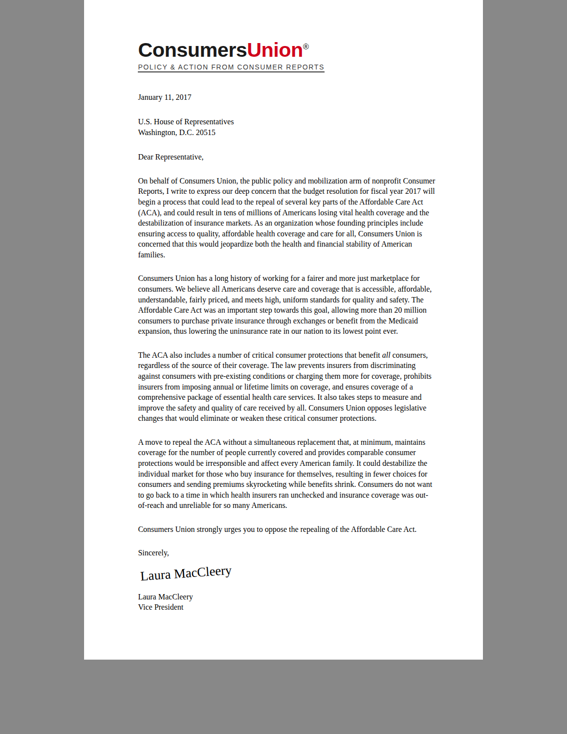Consumers Union®
Policy & Action from Consumer Reports
January 11, 2017
U.S. House of Representatives
Washington, D.C. 20515
Dear Representative,
On behalf of Consumers Union, the public policy and mobilization arm of nonprofit Consumer Reports, I write to express our deep concern that the budget resolution for fiscal year 2017 will begin a process that could lead to the repeal of several key parts of the Affordable Care Act (ACA), and could result in tens of millions of Americans losing vital health coverage and the destabilization of insurance markets. As an organization whose founding principles include ensuring access to quality, affordable health coverage and care for all, Consumers Union is concerned that this would jeopardize both the health and financial stability of American families.
Consumers Union has a long history of working for a fairer and more just marketplace for consumers. We believe all Americans deserve care and coverage that is accessible, affordable, understandable, fairly priced, and meets high, uniform standards for quality and safety. The Affordable Care Act was an important step towards this goal, allowing more than 20 million consumers to purchase private insurance through exchanges or benefit from the Medicaid expansion, thus lowering the uninsurance rate in our nation to its lowest point ever.
The ACA also includes a number of critical consumer protections that benefit all consumers, regardless of the source of their coverage. The law prevents insurers from discriminating against consumers with pre-existing conditions or charging them more for coverage, prohibits insurers from imposing annual or lifetime limits on coverage, and ensures coverage of a comprehensive package of essential health care services. It also takes steps to measure and improve the safety and quality of care received by all. Consumers Union opposes legislative changes that would eliminate or weaken these critical consumer protections.
A move to repeal the ACA without a simultaneous replacement that, at minimum, maintains coverage for the number of people currently covered and provides comparable consumer protections would be irresponsible and affect every American family. It could destabilize the individual market for those who buy insurance for themselves, resulting in fewer choices for consumers and sending premiums skyrocketing while benefits shrink. Consumers do not want to go back to a time in which health insurers ran unchecked and insurance coverage was out-of-reach and unreliable for so many Americans.
Consumers Union strongly urges you to oppose the repealing of the Affordable Care Act.
Sincerely,
Laura MacCleery
Laura MacCleery
Vice President